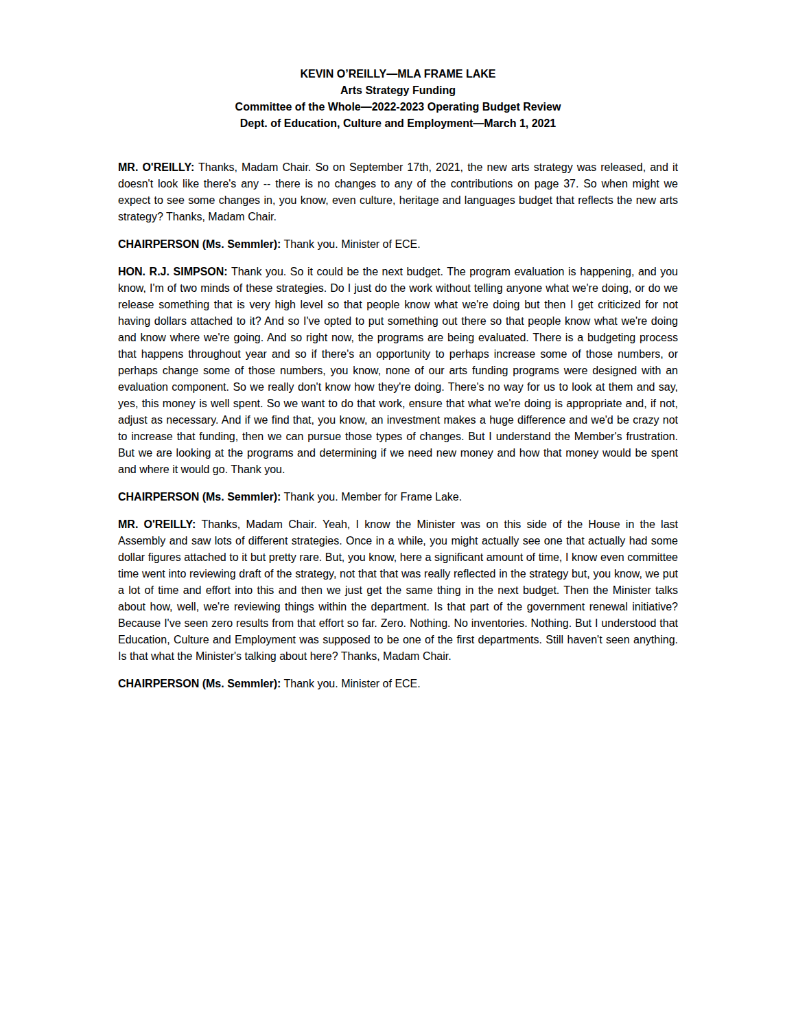KEVIN O’REILLY—MLA FRAME LAKE
Arts Strategy Funding
Committee of the Whole—2022-2023 Operating Budget Review
Dept. of Education, Culture and Employment—March 1, 2021
MR. O'REILLY: Thanks, Madam Chair. So on September 17th, 2021, the new arts strategy was released, and it doesn't look like there's any -- there is no changes to any of the contributions on page 37. So when might we expect to see some changes in, you know, even culture, heritage and languages budget that reflects the new arts strategy? Thanks, Madam Chair.
CHAIRPERSON (Ms. Semmler): Thank you. Minister of ECE.
HON. R.J. SIMPSON: Thank you. So it could be the next budget. The program evaluation is happening, and you know, I'm of two minds of these strategies. Do I just do the work without telling anyone what we're doing, or do we release something that is very high level so that people know what we're doing but then I get criticized for not having dollars attached to it? And so I've opted to put something out there so that people know what we're doing and know where we're going. And so right now, the programs are being evaluated. There is a budgeting process that happens throughout year and so if there's an opportunity to perhaps increase some of those numbers, or perhaps change some of those numbers, you know, none of our arts funding programs were designed with an evaluation component. So we really don't know how they're doing. There's no way for us to look at them and say, yes, this money is well spent. So we want to do that work, ensure that what we're doing is appropriate and, if not, adjust as necessary. And if we find that, you know, an investment makes a huge difference and we'd be crazy not to increase that funding, then we can pursue those types of changes. But I understand the Member's frustration. But we are looking at the programs and determining if we need new money and how that money would be spent and where it would go. Thank you.
CHAIRPERSON (Ms. Semmler): Thank you. Member for Frame Lake.
MR. O'REILLY: Thanks, Madam Chair. Yeah, I know the Minister was on this side of the House in the last Assembly and saw lots of different strategies. Once in a while, you might actually see one that actually had some dollar figures attached to it but pretty rare. But, you know, here a significant amount of time, I know even committee time went into reviewing draft of the strategy, not that that was really reflected in the strategy but, you know, we put a lot of time and effort into this and then we just get the same thing in the next budget. Then the Minister talks about how, well, we're reviewing things within the department. Is that part of the government renewal initiative? Because I've seen zero results from that effort so far. Zero. Nothing. No inventories. Nothing. But I understood that Education, Culture and Employment was supposed to be one of the first departments. Still haven't seen anything. Is that what the Minister's talking about here? Thanks, Madam Chair.
CHAIRPERSON (Ms. Semmler): Thank you. Minister of ECE.